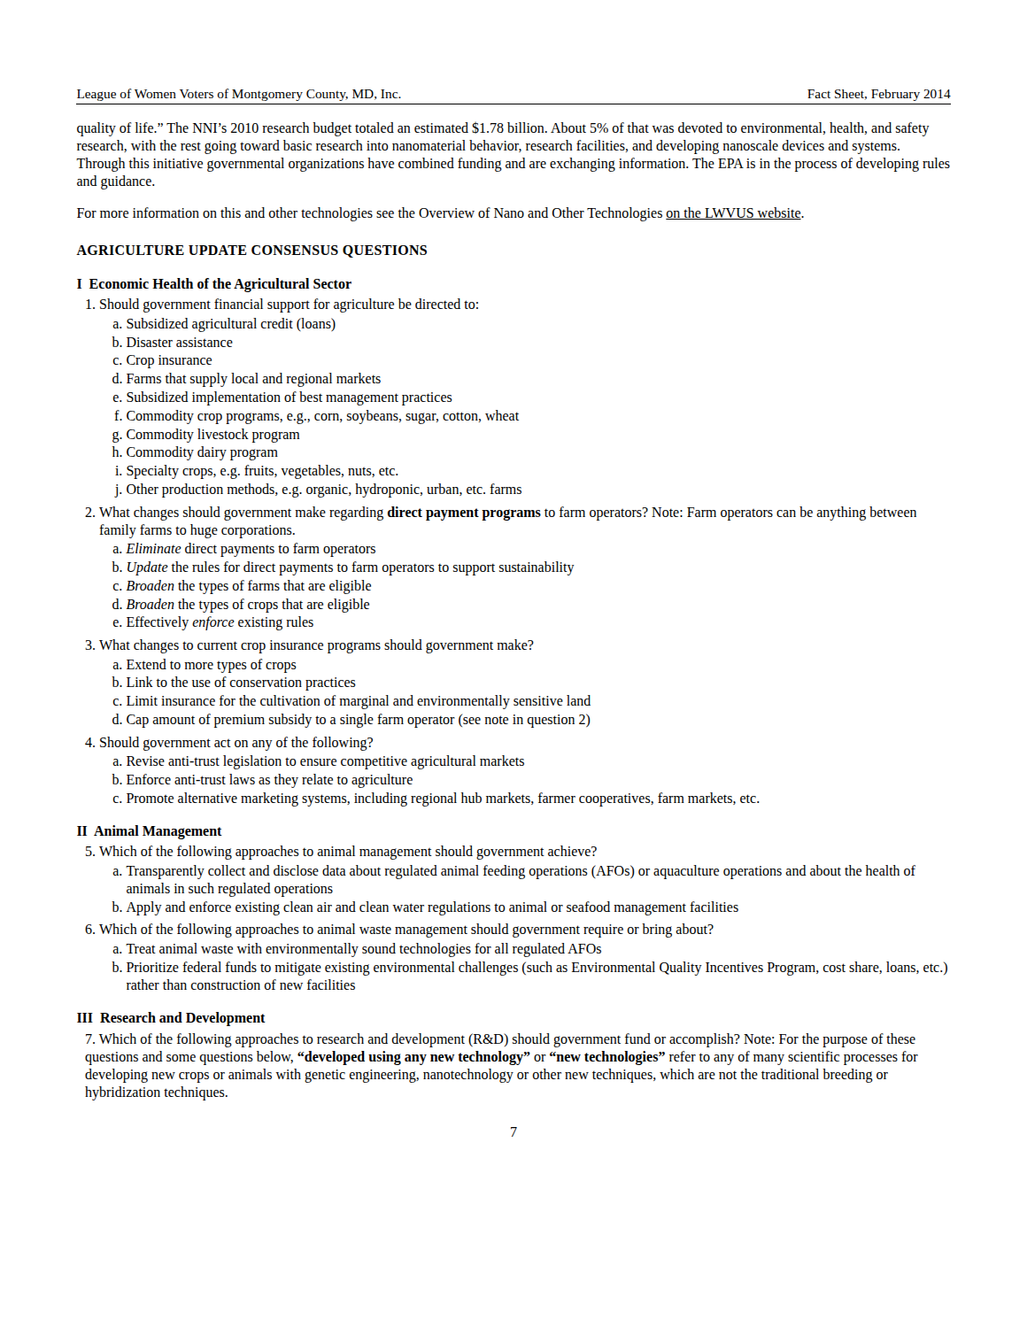League of Women Voters of Montgomery County, MD, Inc. Fact Sheet, February 2014
quality of life.” The NNI’s 2010 research budget totaled an estimated $1.78 billion. About 5% of that was devoted to environmental, health, and safety research, with the rest going toward basic research into nanomaterial behavior, research facilities, and developing nanoscale devices and systems. Through this initiative governmental organizations have combined funding and are exchanging information. The EPA is in the process of developing rules and guidance.
For more information on this and other technologies see the Overview of Nano and Other Technologies on the LWVUS website.
AGRICULTURE UPDATE CONSENSUS QUESTIONS
I Economic Health of the Agricultural Sector
Should government financial support for agriculture be directed to:
Subsidized agricultural credit (loans)
Disaster assistance
Crop insurance
Farms that supply local and regional markets
Subsidized implementation of best management practices
Commodity crop programs, e.g., corn, soybeans, sugar, cotton, wheat
Commodity livestock program
Commodity dairy program
Specialty crops, e.g. fruits, vegetables, nuts, etc.
Other production methods, e.g. organic, hydroponic, urban, etc. farms
What changes should government make regarding direct payment programs to farm operators? Note: Farm operators can be anything between family farms to huge corporations.
Eliminate direct payments to farm operators
Update the rules for direct payments to farm operators to support sustainability
Broaden the types of farms that are eligible
Broaden the types of crops that are eligible
Effectively enforce existing rules
What changes to current crop insurance programs should government make?
Extend to more types of crops
Link to the use of conservation practices
Limit insurance for the cultivation of marginal and environmentally sensitive land
Cap amount of premium subsidy to a single farm operator (see note in question 2)
Should government act on any of the following?
Revise anti-trust legislation to ensure competitive agricultural markets
Enforce anti-trust laws as they relate to agriculture
Promote alternative marketing systems, including regional hub markets, farmer cooperatives, farm markets, etc.
II Animal Management
Which of the following approaches to animal management should government achieve?
Transparently collect and disclose data about regulated animal feeding operations (AFOs) or aquaculture operations and about the health of animals in such regulated operations
Apply and enforce existing clean air and clean water regulations to animal or seafood management facilities
Which of the following approaches to animal waste management should government require or bring about?
Treat animal waste with environmentally sound technologies for all regulated AFOs
Prioritize federal funds to mitigate existing environmental challenges (such as Environmental Quality Incentives Program, cost share, loans, etc.) rather than construction of new facilities
III Research and Development
7. Which of the following approaches to research and development (R&D) should government fund or accomplish? Note: For the purpose of these questions and some questions below, “developed using any new technology” or “new technologies” refer to any of many scientific processes for developing new crops or animals with genetic engineering, nanotechnology or other new techniques, which are not the traditional breeding or hybridization techniques.
7